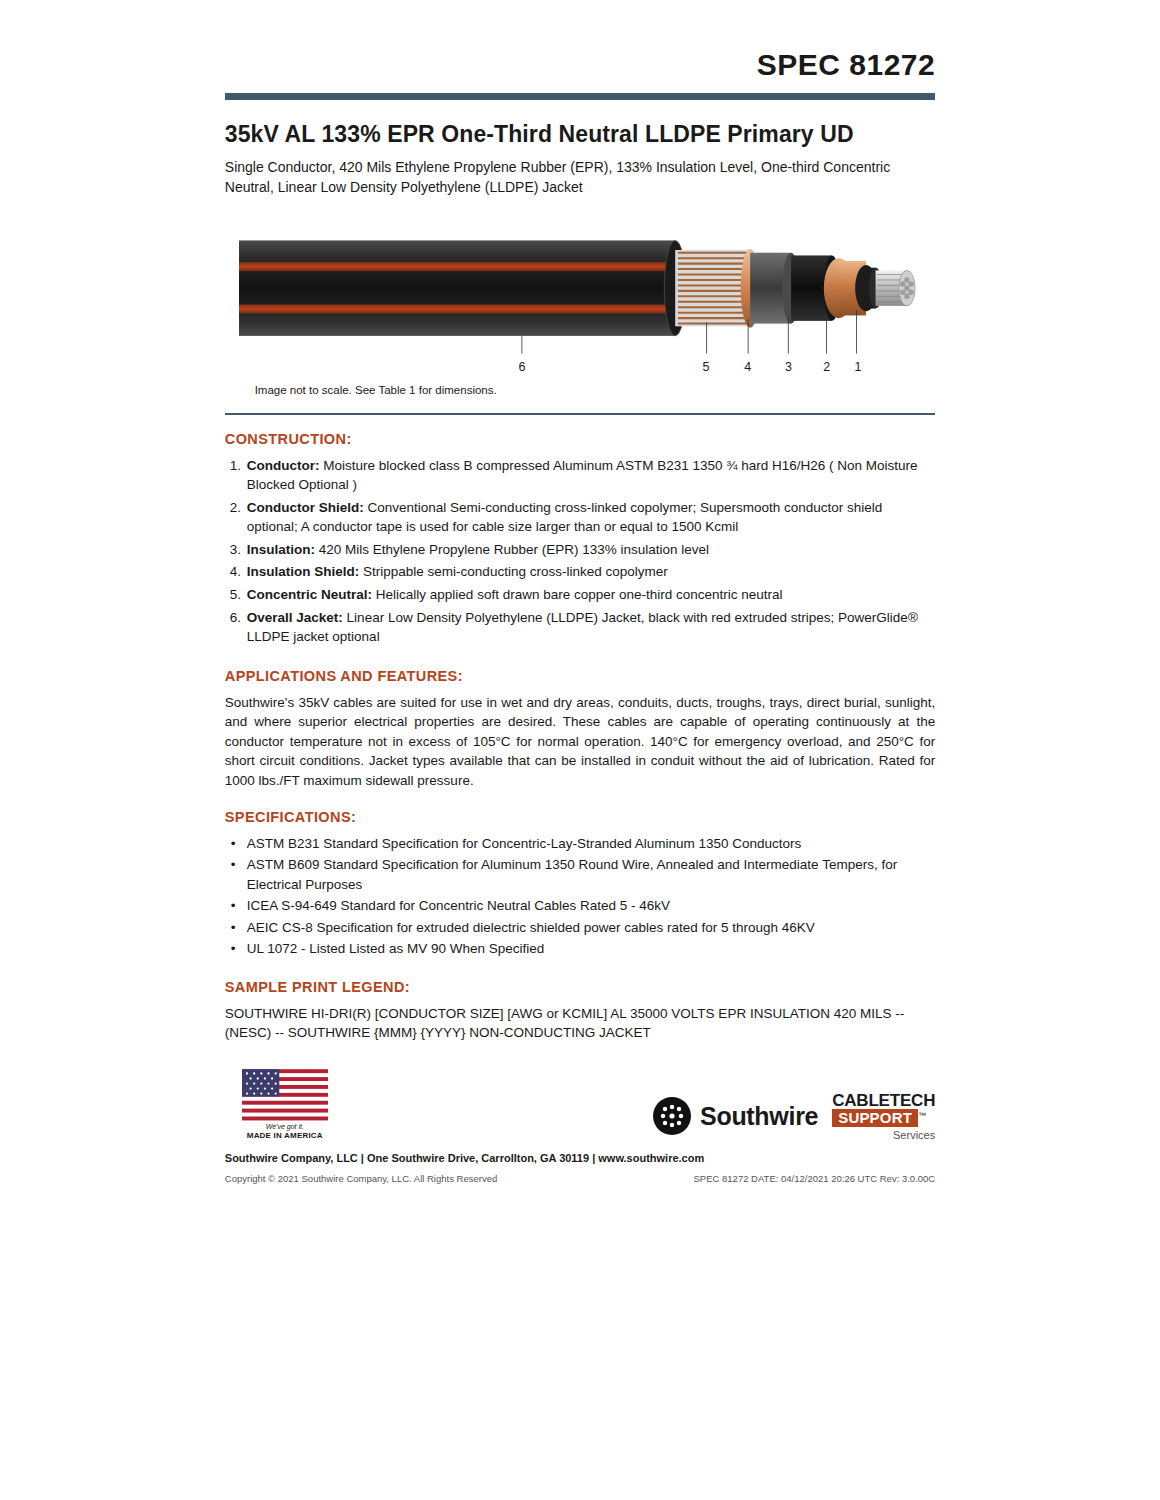SPEC 81272
35kV AL 133% EPR One-Third Neutral LLDPE Primary UD
Single Conductor, 420 Mils Ethylene Propylene Rubber (EPR), 133% Insulation Level, One-third Concentric Neutral, Linear Low Density Polyethylene (LLDPE) Jacket
6 5 4 3 2 1
Image not to scale. See Table 1 for dimensions.
Construction:
Conductor: Moisture blocked class B compressed Aluminum ASTM B231 1350 ¾ hard H16/H26 ( Non Moisture Blocked Optional )
Conductor Shield: Conventional Semi-conducting cross-linked copolymer; Supersmooth conductor shield optional; A conductor tape is used for cable size larger than or equal to 1500 Kcmil
Insulation: 420 Mils Ethylene Propylene Rubber (EPR) 133% insulation level
Insulation Shield: Strippable semi-conducting cross-linked copolymer
Concentric Neutral: Helically applied soft drawn bare copper one-third concentric neutral
Overall Jacket: Linear Low Density Polyethylene (LLDPE) Jacket, black with red extruded stripes; PowerGlide® LLDPE jacket optional
Applications and Features:
Southwire's 35kV cables are suited for use in wet and dry areas, conduits, ducts, troughs, trays, direct burial, sunlight, and where superior electrical properties are desired. These cables are capable of operating continuously at the conductor temperature not in excess of 105°C for normal operation. 140°C for emergency overload, and 250°C for short circuit conditions. Jacket types available that can be installed in conduit without the aid of lubrication. Rated for 1000 lbs./FT maximum sidewall pressure.
Specifications:
ASTM B231 Standard Specification for Concentric-Lay-Stranded Aluminum 1350 Conductors
ASTM B609 Standard Specification for Aluminum 1350 Round Wire, Annealed and Intermediate Tempers, for Electrical Purposes
ICEA S-94-649 Standard for Concentric Neutral Cables Rated 5 - 46kV
AEIC CS-8 Specification for extruded dielectric shielded power cables rated for 5 through 46KV
UL 1072 - Listed Listed as MV 90 When Specified
Sample Print Legend:
SOUTHWIRE HI-DRI(R) [CONDUCTOR SIZE] [AWG or KCMIL] AL 35000 VOLTS EPR INSULATION 420 MILS -- (NESC) -- SOUTHWIRE {MMM} {YYYY} NON-CONDUCTING JACKET
We've got it.
Made in America
Southwire
CABLETECH
SUPPORT™
Services
Southwire Company, LLC | One Southwire Drive, Carrollton, GA 30119 | www.southwire.com
Copyright © 2021 Southwire Company, LLC. All Rights Reserved SPEC 81272 DATE: 04/12/2021 20:26 UTC Rev: 3.0.00C